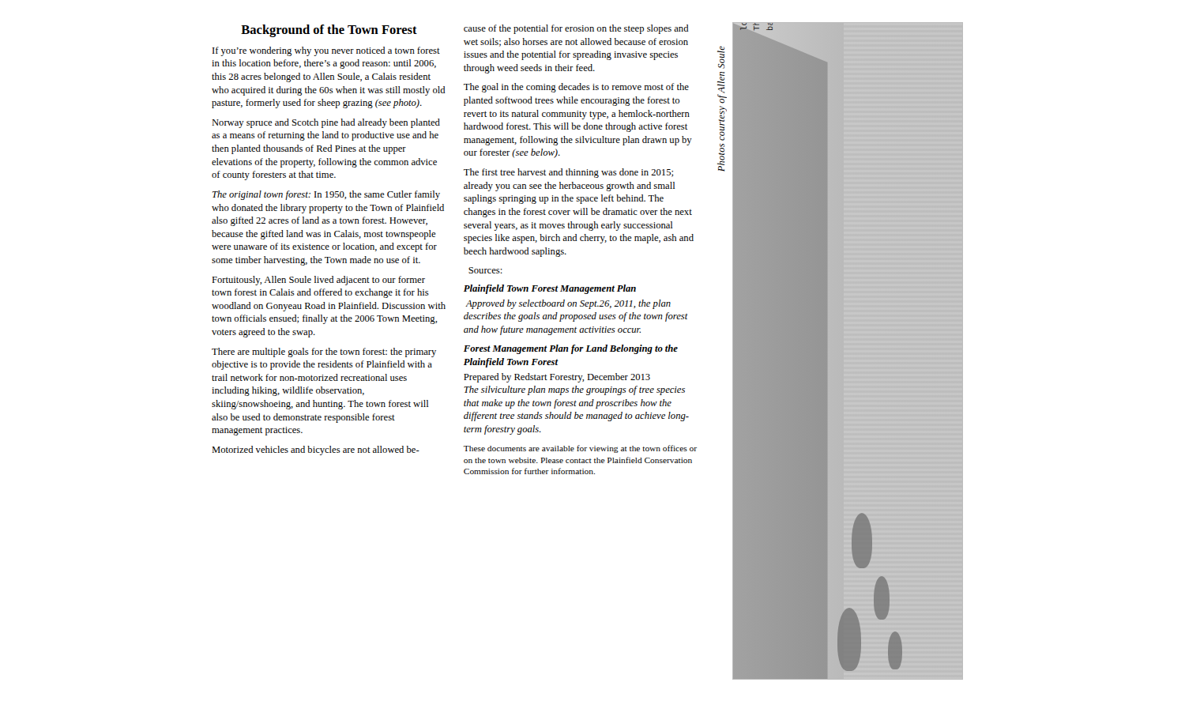Background of the Town Forest
If you’re wondering why you never noticed a town forest in this location before, there’s a good reason: until 2006, this 28 acres belonged to Allen Soule, a Calais resident who acquired it during the 60s when it was still mostly old pasture, formerly used for sheep grazing (see photo).
Norway spruce and Scotch pine had already been planted as a means of returning the land to productive use and he then planted thousands of Red Pines at the upper elevations of the property, following the common advice of county foresters at that time.
The original town forest: In 1950, the same Cutler family who donated the library property to the Town of Plainfield also gifted 22 acres of land as a town forest. However, because the gifted land was in Calais, most townspeople were unaware of its existence or location, and except for some timber harvesting, the Town made no use of it.
Fortuitously, Allen Soule lived adjacent to our former town forest in Calais and offered to exchange it for his woodland on Gonyeau Road in Plainfield. Discussion with town officials ensued; finally at the 2006 Town Meeting, voters agreed to the swap.
There are multiple goals for the town forest: the primary objective is to provide the residents of Plainfield with a trail network for non-motorized recreational uses including hiking, wildlife observation, skiing/snowshoeing, and hunting. The town forest will also be used to demonstrate responsible forest management practices.
Motorized vehicles and bicycles are not allowed be-
cause of the potential for erosion on the steep slopes and wet soils; also horses are not allowed because of erosion issues and the potential for spreading invasive species through weed seeds in their feed.
The goal in the coming decades is to remove most of the planted softwood trees while encouraging the forest to revert to its natural community type, a hemlock-northern hardwood forest. This will be done through active forest management, following the silviculture plan drawn up by our forester (see below).
The first tree harvest and thinning was done in 2015; already you can see the herbaceous growth and small saplings springing up in the space left behind. The changes in the forest cover will be dramatic over the next several years, as it moves through early successional species like aspen, birch and cherry, to the maple, ash and beech hardwood saplings.
Sources:
Plainfield Town Forest Management Plan
Approved by selectboard on Sept.26, 2011, the plan describes the goals and proposed uses of the town forest and how future management activities occur.
Forest Management Plan for Land Belonging to the Plainfield Town Forest
Prepared by Redstart Forestry, December 2013
The silviculture plan maps the groupings of tree species that make up the town forest and proscribes how the different tree stands should be managed to achieve long-term forestry goals.
These documents are available for viewing at the town offices or on the town website. Please contact the Plainfield Conservation Commission for further information.
Photos courtesy of Allen Soule
looking north from (approx.) the Plainfield – Orange town line at the "Goodrich Pasture," now the Plainfield town forest. The clump of softwoods in the center are Scotch pine, planted late thirties, early forties ( ? ). Spruce Peak is in the background, so this is probably looking northeast. ( 1963 ) (?o?)